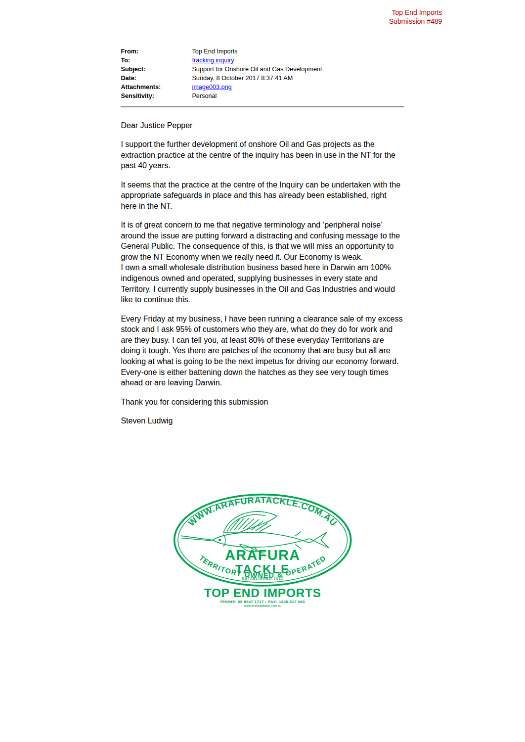Top End Imports
Submission #489
| From: | Top End Imports |
| To: | fracking inquiry |
| Subject: | Support for Onshore Oil and Gas Development |
| Date: | Sunday, 8 October 2017 8:37:41 AM |
| Attachments: | image003.png |
| Sensitivity: | Personal |
Dear Justice Pepper
I support the further development of onshore Oil and Gas projects as the extraction practice at the centre of the inquiry has been in use in the NT for the past 40 years.
It seems that the practice at the centre of the Inquiry can be undertaken with the appropriate safeguards in place and this has already been established, right here in the NT.
It is of great concern to me that negative terminology and ‘peripheral noise’ around the issue are putting forward a distracting and confusing message to the General Public. The consequence of this, is that we will miss an opportunity to grow the NT Economy when we really need it. Our Economy is weak.
I own a small wholesale distribution business based here in Darwin am 100% indigenous owned and operated, supplying businesses in every state and Territory. I currently supply businesses in the Oil and Gas Industries and would like to continue this.
Every Friday at my business, I have been running a clearance sale of my excess stock and I ask 95% of customers who they are, what do they do for work and are they busy. I can tell you, at least 80% of these everyday Territorians are doing it tough. Yes there are patches of the economy that are busy but all are looking at what is going to be the next impetus for driving our economy forward. Every-one is either battening down the hatches as they see very tough times ahead or are leaving Darwin.
Thank you for considering this submission
Steven Ludwig
WWW.ARAFURATACKLE.COM.AU ARAFURA TACKLE - ESTABLISHED 1985 - TERRITORY OWNED & OPERATED TOP END IMPORTS PHONE: 08 8947 1717 • FAX: 1800 817 060 www.arafuratackle.com.au